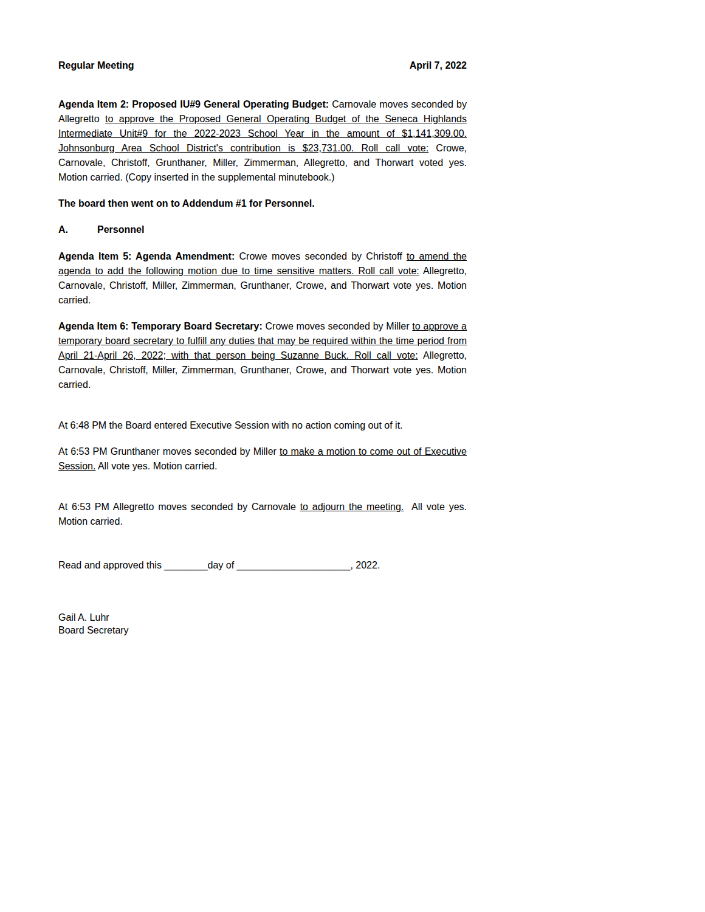Regular Meeting April 7, 2022
Agenda Item 2: Proposed IU#9 General Operating Budget: Carnovale moves seconded by Allegretto to approve the Proposed General Operating Budget of the Seneca Highlands Intermediate Unit#9 for the 2022-2023 School Year in the amount of $1,141,309.00. Johnsonburg Area School District's contribution is $23,731.00. Roll call vote: Crowe, Carnovale, Christoff, Grunthaner, Miller, Zimmerman, Allegretto, and Thorwart voted yes. Motion carried. (Copy inserted in the supplemental minutebook.)
The board then went on to Addendum #1 for Personnel.
A. Personnel
Agenda Item 5: Agenda Amendment: Crowe moves seconded by Christoff to amend the agenda to add the following motion due to time sensitive matters. Roll call vote: Allegretto, Carnovale, Christoff, Miller, Zimmerman, Grunthaner, Crowe, and Thorwart vote yes. Motion carried.
Agenda Item 6: Temporary Board Secretary: Crowe moves seconded by Miller to approve a temporary board secretary to fulfill any duties that may be required within the time period from April 21-April 26, 2022; with that person being Suzanne Buck. Roll call vote: Allegretto, Carnovale, Christoff, Miller, Zimmerman, Grunthaner, Crowe, and Thorwart vote yes. Motion carried.
At 6:48 PM the Board entered Executive Session with no action coming out of it.
At 6:53 PM Grunthaner moves seconded by Miller to make a motion to come out of Executive Session. All vote yes. Motion carried.
At 6:53 PM Allegretto moves seconded by Carnovale to adjourn the meeting. All vote yes. Motion carried.
Read and approved this ________day of _____________________, 2022.
Gail A. Luhr
Board Secretary